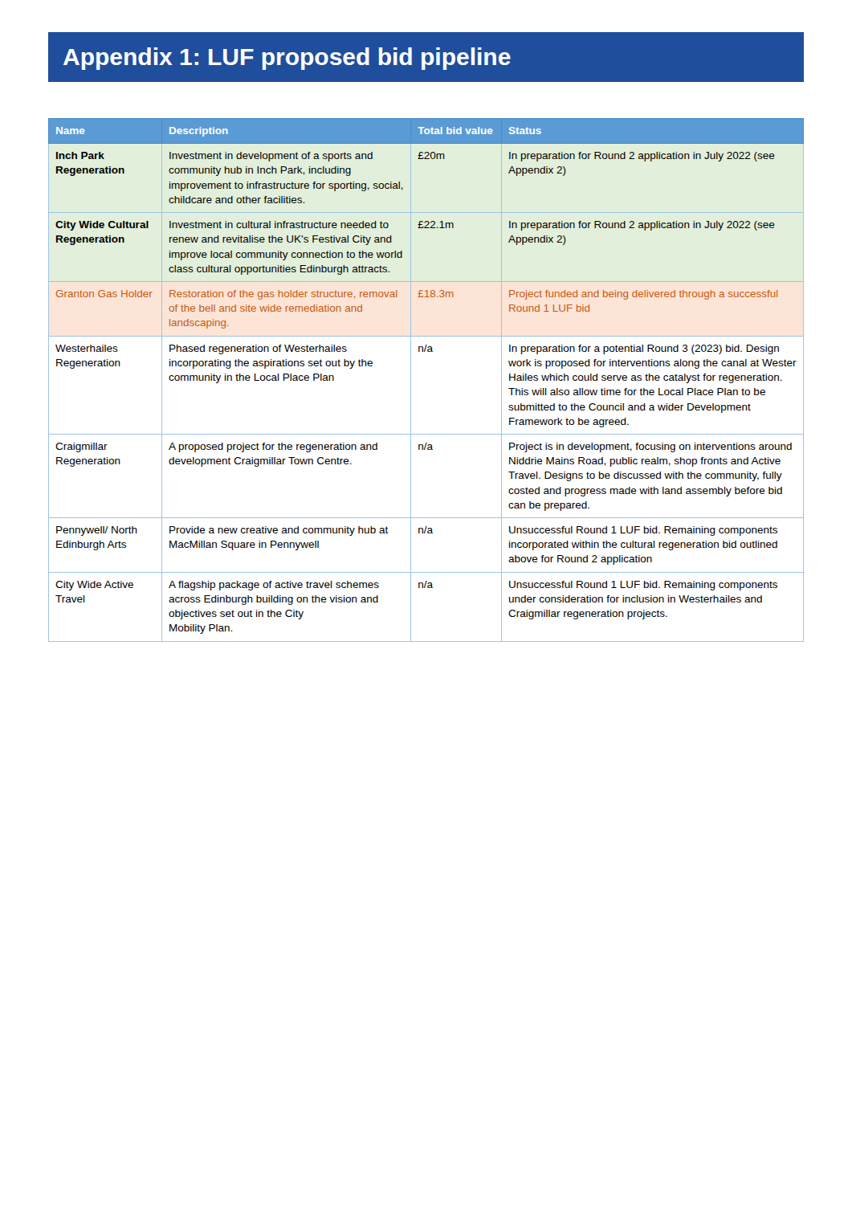Appendix 1: LUF proposed bid pipeline
| Name | Description | Total bid value | Status |
| --- | --- | --- | --- |
| Inch Park Regeneration | Investment in development of a sports and community hub in Inch Park, including improvement to infrastructure for sporting, social, childcare and other facilities. | £20m | In preparation for Round 2 application in July 2022 (see Appendix 2) |
| City Wide Cultural Regeneration | Investment in cultural infrastructure needed to renew and revitalise the UK's Festival City and improve local community connection to the world class cultural opportunities Edinburgh attracts. | £22.1m | In preparation for Round 2 application in July 2022 (see Appendix 2) |
| Granton Gas Holder | Restoration of the gas holder structure, removal of the bell and site wide remediation and landscaping. | £18.3m | Project funded and being delivered through a successful Round 1 LUF bid |
| Westerhailes Regeneration | Phased regeneration of Westerhailes incorporating the aspirations set out by the community in the Local Place Plan | n/a | In preparation for a potential Round 3 (2023) bid. Design work is proposed for interventions along the canal at Wester Hailes which could serve as the catalyst for regeneration. This will also allow time for the Local Place Plan to be submitted to the Council and a wider Development Framework to be agreed. |
| Craigmillar Regeneration | A proposed project for the regeneration and development Craigmillar Town Centre. | n/a | Project is in development, focusing on interventions around Niddrie Mains Road, public realm, shop fronts and Active Travel. Designs to be discussed with the community, fully costed and progress made with land assembly before bid can be prepared. |
| Pennywell/ North Edinburgh Arts | Provide a new creative and community hub at MacMillan Square in Pennywell | n/a | Unsuccessful Round 1 LUF bid. Remaining components incorporated within the cultural regeneration bid outlined above for Round 2 application |
| City Wide Active Travel | A flagship package of active travel schemes across Edinburgh building on the vision and objectives set out in the City Mobility Plan. | n/a | Unsuccessful Round 1 LUF bid. Remaining components under consideration for inclusion in Westerhailes and Craigmillar regeneration projects. |